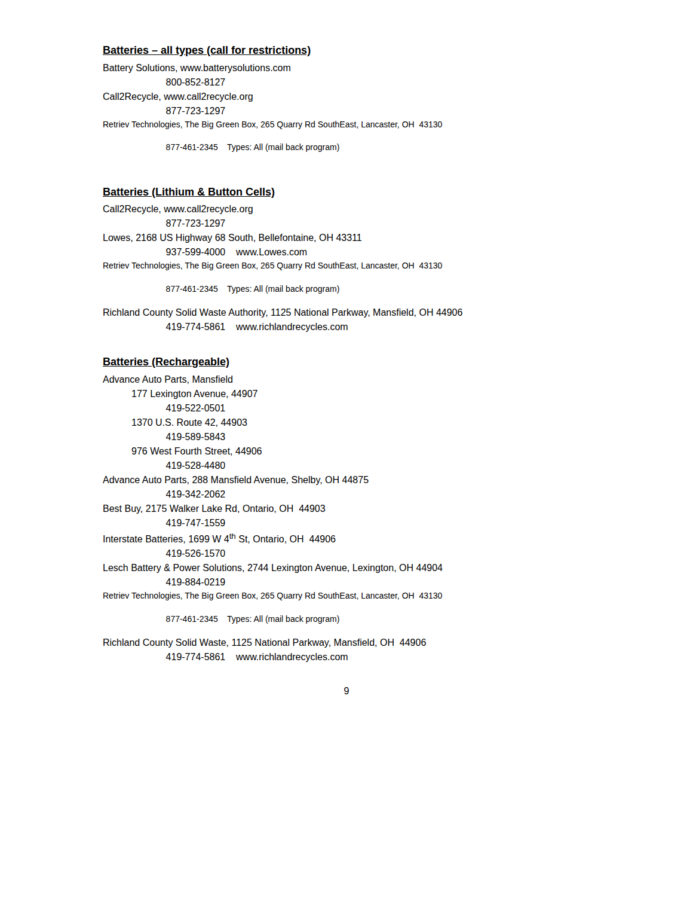Batteries – all types (call for restrictions)
Battery Solutions, www.batterysolutions.com
800-852-8127
Call2Recycle, www.call2recycle.org
877-723-1297
Retriev Technologies, The Big Green Box, 265 Quarry Rd SouthEast, Lancaster, OH 43130
877-461-2345 Types: All (mail back program)
Batteries (Lithium & Button Cells)
Call2Recycle, www.call2recycle.org
877-723-1297
Lowes, 2168 US Highway 68 South, Bellefontaine, OH 43311
937-599-4000 www.Lowes.com
Retriev Technologies, The Big Green Box, 265 Quarry Rd SouthEast, Lancaster, OH 43130
877-461-2345 Types: All (mail back program)
Richland County Solid Waste Authority, 1125 National Parkway, Mansfield, OH 44906
419-774-5861 www.richlandrecycles.com
Batteries (Rechargeable)
Advance Auto Parts, Mansfield
177 Lexington Avenue, 44907
419-522-0501
1370 U.S. Route 42, 44903
419-589-5843
976 West Fourth Street, 44906
419-528-4480
Advance Auto Parts, 288 Mansfield Avenue, Shelby, OH 44875
419-342-2062
Best Buy, 2175 Walker Lake Rd, Ontario, OH 44903
419-747-1559
Interstate Batteries, 1699 W 4th St, Ontario, OH 44906
419-526-1570
Lesch Battery & Power Solutions, 2744 Lexington Avenue, Lexington, OH 44904
419-884-0219
Retriev Technologies, The Big Green Box, 265 Quarry Rd SouthEast, Lancaster, OH 43130
877-461-2345 Types: All (mail back program)
Richland County Solid Waste, 1125 National Parkway, Mansfield, OH 44906
419-774-5861 www.richlandrecycles.com
9